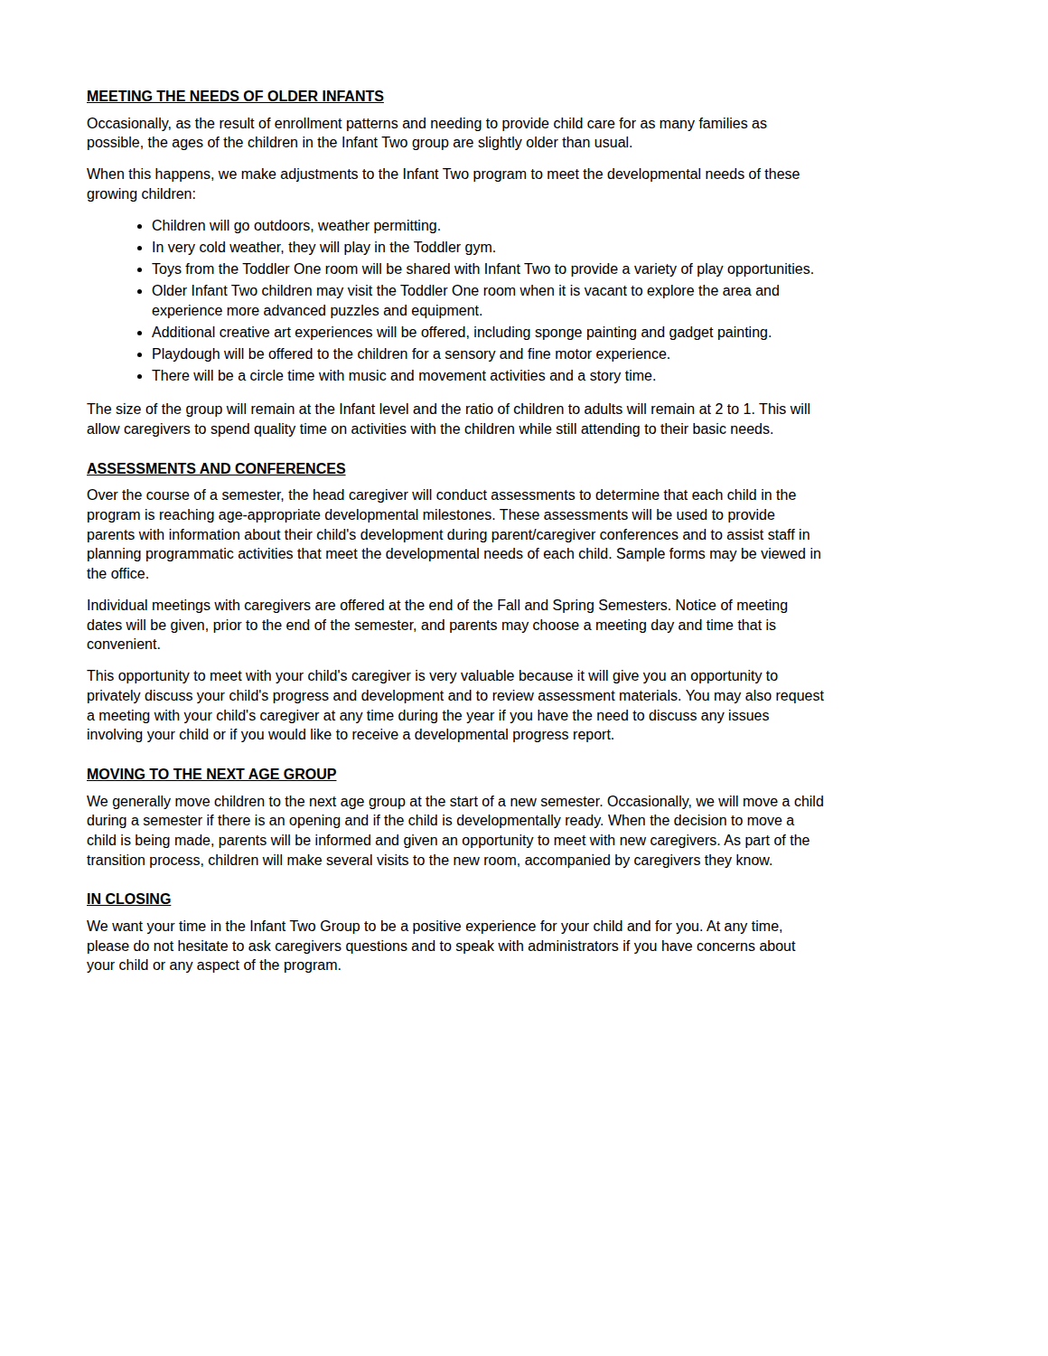Meeting the Needs of Older Infants
Occasionally, as the result of enrollment patterns and needing to provide child care for as many families as possible, the ages of the children in the Infant Two group are slightly older than usual.
When this happens, we make adjustments to the Infant Two program to meet the developmental needs of these growing children:
Children will go outdoors, weather permitting.
In very cold weather, they will play in the Toddler gym.
Toys from the Toddler One room will be shared with Infant Two to provide a variety of play opportunities.
Older Infant Two children may visit the Toddler One room when it is vacant to explore the area and experience more advanced puzzles and equipment.
Additional creative art experiences will be offered, including sponge painting and gadget painting.
Playdough will be offered to the children for a sensory and fine motor experience.
There will be a circle time with music and movement activities and a story time.
The size of the group will remain at the Infant level and the ratio of children to adults will remain at 2 to 1. This will allow caregivers to spend quality time on activities with the children while still attending to their basic needs.
Assessments and Conferences
Over the course of a semester, the head caregiver will conduct assessments to determine that each child in the program is reaching age-appropriate developmental milestones. These assessments will be used to provide parents with information about their child's development during parent/caregiver conferences and to assist staff in planning programmatic activities that meet the developmental needs of each child. Sample forms may be viewed in the office.
Individual meetings with caregivers are offered at the end of the Fall and Spring Semesters. Notice of meeting dates will be given, prior to the end of the semester, and parents may choose a meeting day and time that is convenient.
This opportunity to meet with your child's caregiver is very valuable because it will give you an opportunity to privately discuss your child's progress and development and to review assessment materials. You may also request a meeting with your child's caregiver at any time during the year if you have the need to discuss any issues involving your child or if you would like to receive a developmental progress report.
Moving to the Next Age Group
We generally move children to the next age group at the start of a new semester. Occasionally, we will move a child during a semester if there is an opening and if the child is developmentally ready. When the decision to move a child is being made, parents will be informed and given an opportunity to meet with new caregivers. As part of the transition process, children will make several visits to the new room, accompanied by caregivers they know.
In Closing
We want your time in the Infant Two Group to be a positive experience for your child and for you. At any time, please do not hesitate to ask caregivers questions and to speak with administrators if you have concerns about your child or any aspect of the program.